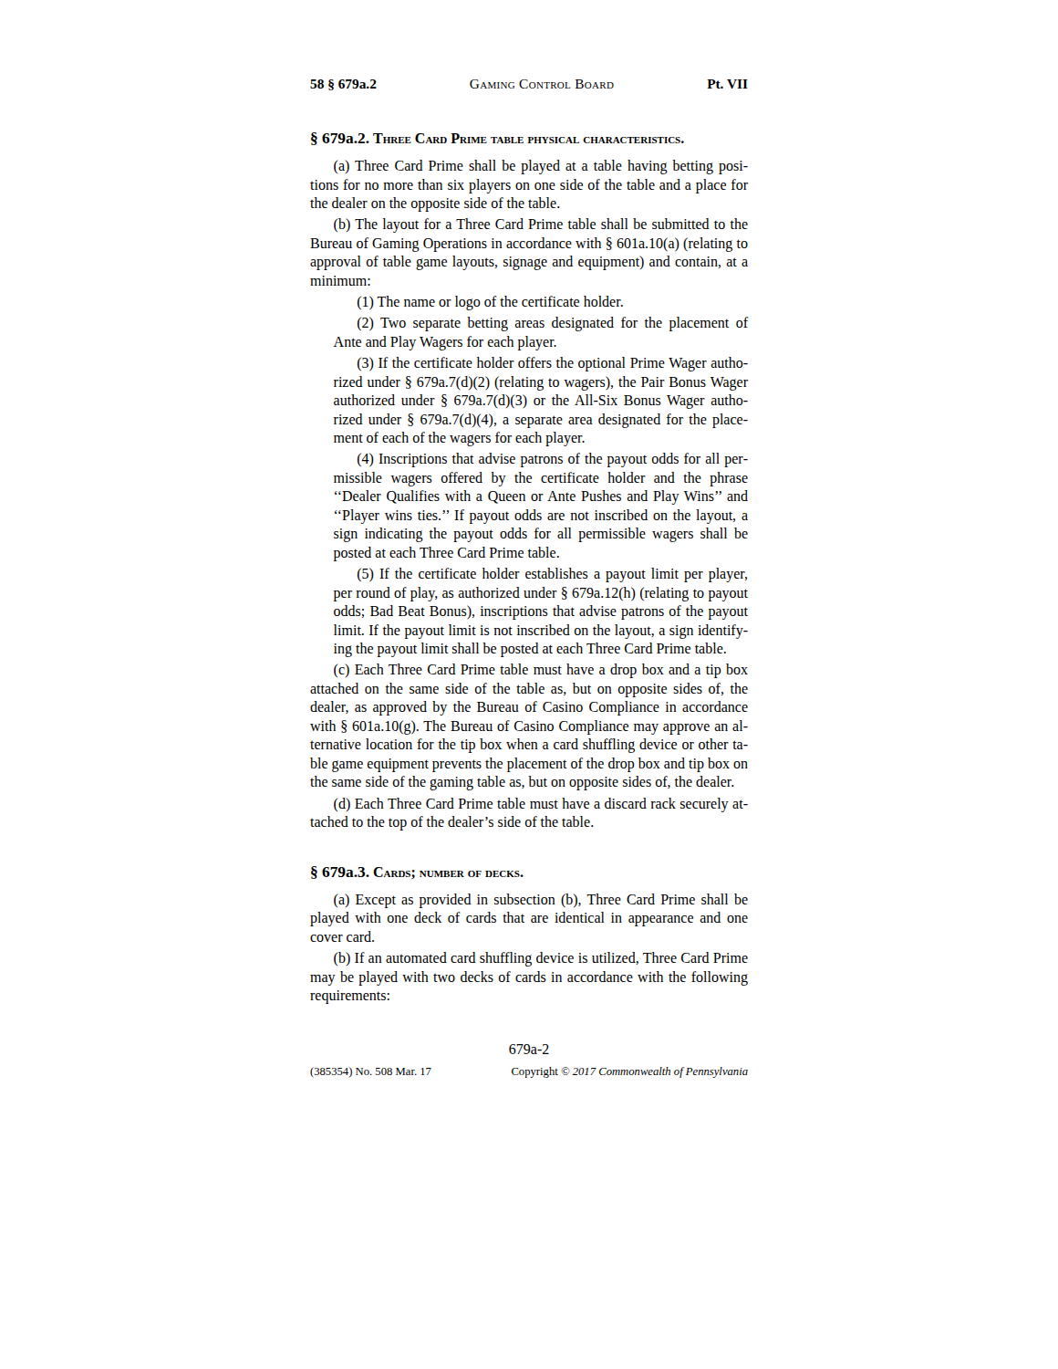58 § 679a.2 Gaming Control Board Pt. VII
§ 679a.2. Three Card Prime table physical characteristics.
(a) Three Card Prime shall be played at a table having betting positions for no more than six players on one side of the table and a place for the dealer on the opposite side of the table.
(b) The layout for a Three Card Prime table shall be submitted to the Bureau of Gaming Operations in accordance with § 601a.10(a) (relating to approval of table game layouts, signage and equipment) and contain, at a minimum:
(1) The name or logo of the certificate holder.
(2) Two separate betting areas designated for the placement of Ante and Play Wagers for each player.
(3) If the certificate holder offers the optional Prime Wager authorized under § 679a.7(d)(2) (relating to wagers), the Pair Bonus Wager authorized under § 679a.7(d)(3) or the All-Six Bonus Wager authorized under § 679a.7(d)(4), a separate area designated for the placement of each of the wagers for each player.
(4) Inscriptions that advise patrons of the payout odds for all permissible wagers offered by the certificate holder and the phrase ‘‘Dealer Qualifies with a Queen or Ante Pushes and Play Wins’’ and ‘‘Player wins ties.’’ If payout odds are not inscribed on the layout, a sign indicating the payout odds for all permissible wagers shall be posted at each Three Card Prime table.
(5) If the certificate holder establishes a payout limit per player, per round of play, as authorized under § 679a.12(h) (relating to payout odds; Bad Beat Bonus), inscriptions that advise patrons of the payout limit. If the payout limit is not inscribed on the layout, a sign identifying the payout limit shall be posted at each Three Card Prime table.
(c) Each Three Card Prime table must have a drop box and a tip box attached on the same side of the table as, but on opposite sides of, the dealer, as approved by the Bureau of Casino Compliance in accordance with § 601a.10(g). The Bureau of Casino Compliance may approve an alternative location for the tip box when a card shuffling device or other table game equipment prevents the placement of the drop box and tip box on the same side of the gaming table as, but on opposite sides of, the dealer.
(d) Each Three Card Prime table must have a discard rack securely attached to the top of the dealer’s side of the table.
§ 679a.3. Cards; number of decks.
(a) Except as provided in subsection (b), Three Card Prime shall be played with one deck of cards that are identical in appearance and one cover card.
(b) If an automated card shuffling device is utilized, Three Card Prime may be played with two decks of cards in accordance with the following requirements:
679a-2
(385354) No. 508 Mar. 17 Copyright © 2017 Commonwealth of Pennsylvania